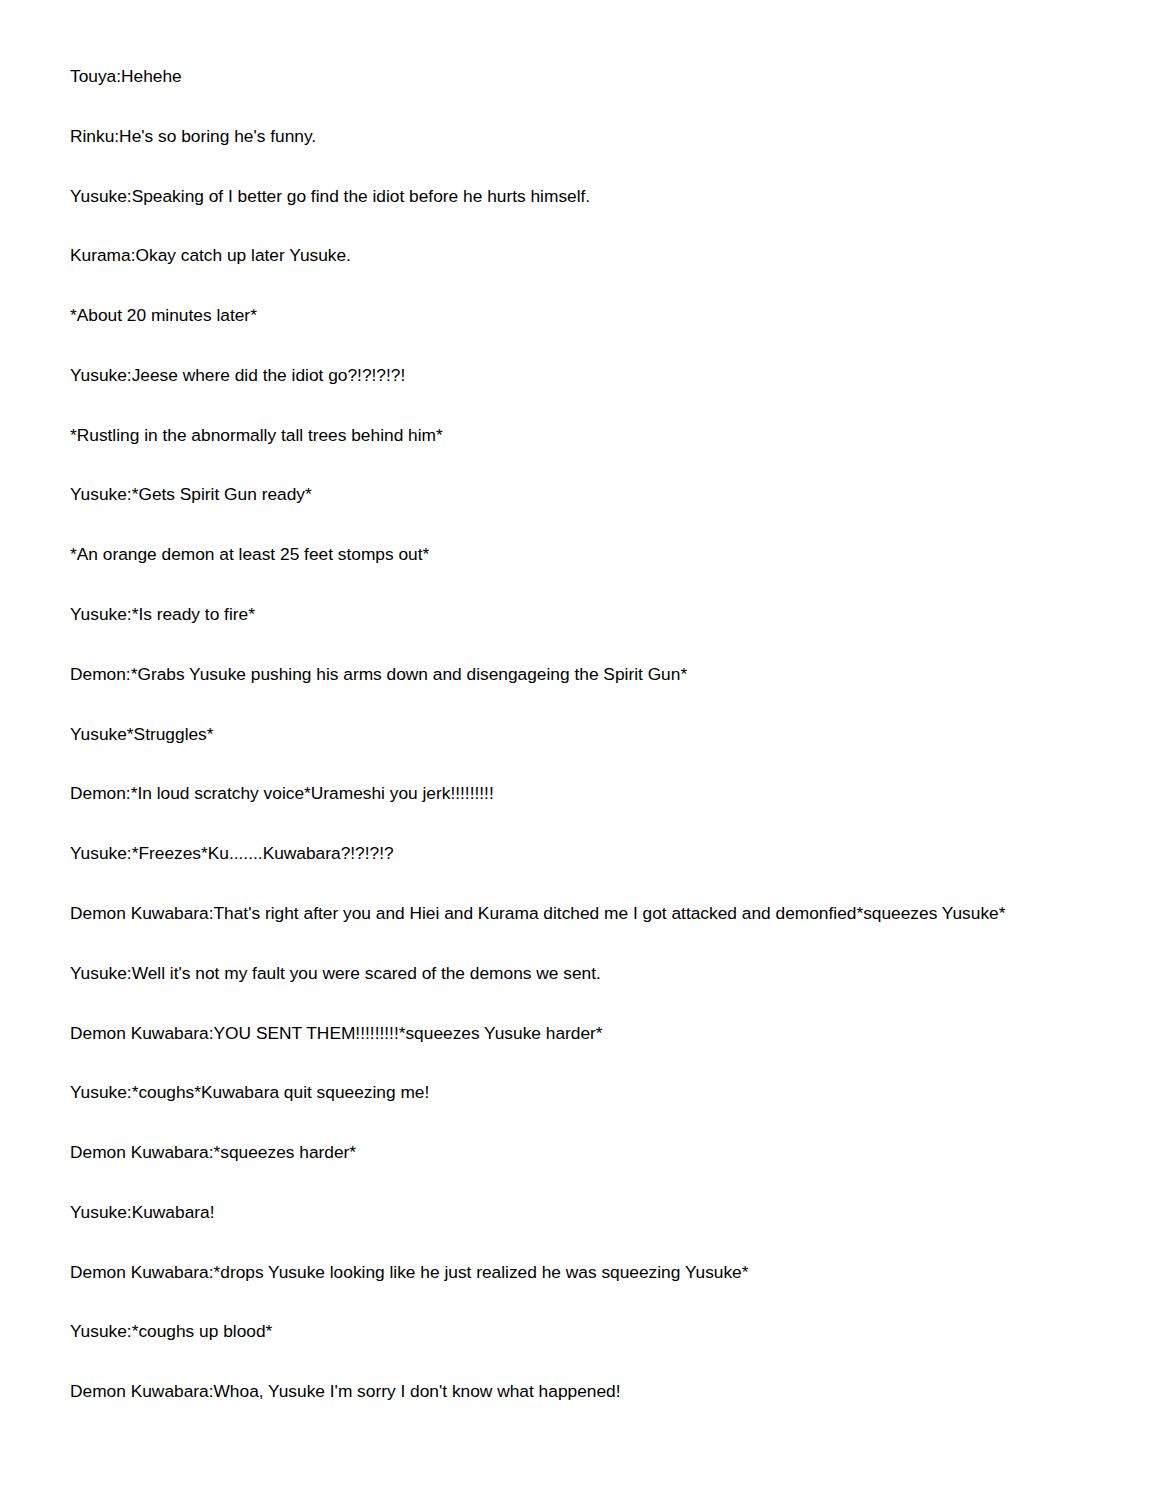Touya:Hehehe
Rinku:He's so boring he's funny.
Yusuke:Speaking of I better go find the idiot before he hurts himself.
Kurama:Okay catch up later Yusuke.
*About 20 minutes later*
Yusuke:Jeese where did the idiot go?!?!?!?!
*Rustling in the abnormally tall trees behind him*
Yusuke:*Gets Spirit Gun ready*
*An orange demon at least 25 feet stomps out*
Yusuke:*Is ready to fire*
Demon:*Grabs Yusuke pushing his arms down and disengageing the Spirit Gun*
Yusuke*Struggles*
Demon:*In loud scratchy voice*Urameshi you jerk!!!!!!!!!
Yusuke:*Freezes*Ku.......Kuwabara?!?!?!?
Demon Kuwabara:That's right after you and Hiei and Kurama ditched me I got attacked and demonfied*squeezes Yusuke*
Yusuke:Well it's not my fault you were scared of the demons we sent.
Demon Kuwabara:YOU SENT THEM!!!!!!!!!*squeezes Yusuke harder*
Yusuke:*coughs*Kuwabara quit squeezing me!
Demon Kuwabara:*squeezes harder*
Yusuke:Kuwabara!
Demon Kuwabara:*drops Yusuke looking like he just realized he was squeezing Yusuke*
Yusuke:*coughs up blood*
Demon Kuwabara:Whoa, Yusuke I'm sorry I don't know what happened!